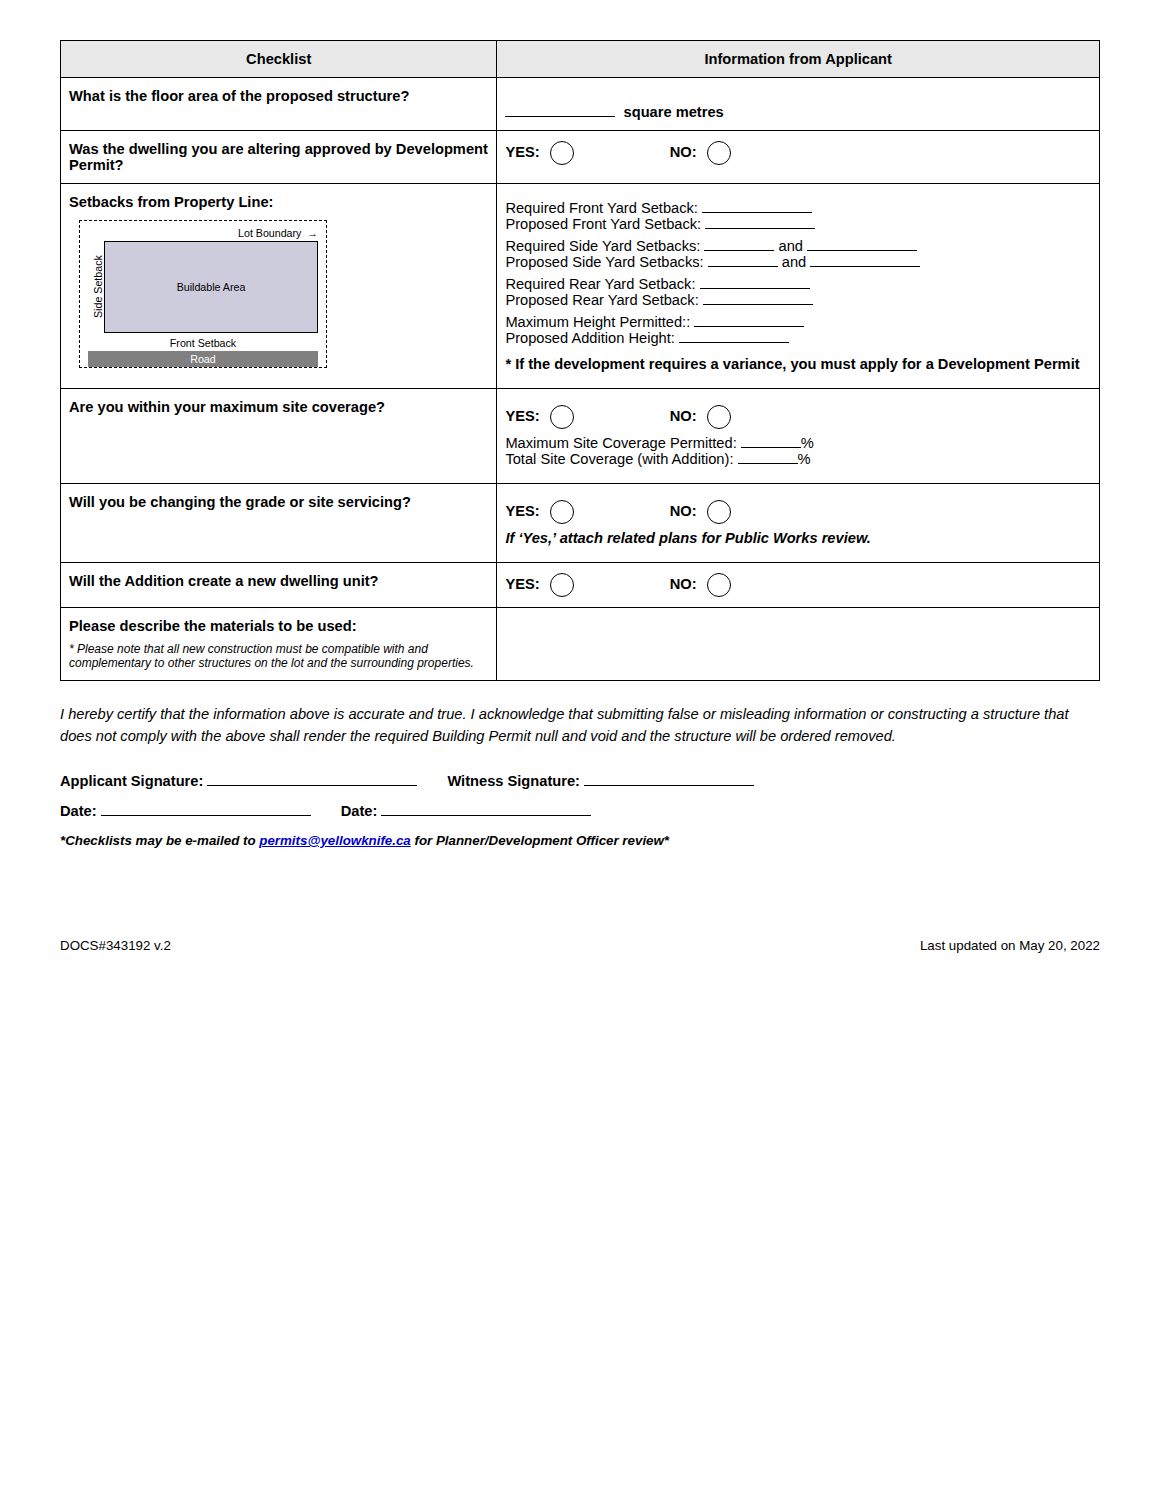| Checklist | Information from Applicant |
| --- | --- |
| What is the floor area of the proposed structure? | square metres |
| Was the dwelling you are altering approved by Development Permit? | YES: NO: |
| Setbacks from Property Line: Lot Boundary → Side Setback Buildable Area Front Setback Road | Required Front Yard Setback: Proposed Front Yard Setback: Required Side Yard Setbacks: and Proposed Side Yard Setbacks: and Required Rear Yard Setback: Proposed Rear Yard Setback: Maximum Height Permitted:: Proposed Addition Height: * If the development requires a variance, you must apply for a Development Permit |
| Are you within your maximum site coverage? | YES: NO: Maximum Site Coverage Permitted: % Total Site Coverage (with Addition): % |
| Will you be changing the grade or site servicing? | YES: NO: If ‘Yes,’ attach related plans for Public Works review. |
| Will the Addition create a new dwelling unit? | YES: NO: |
| Please describe the materials to be used: * Please note that all new construction must be compatible with and complementary to other structures on the lot and the surrounding properties. | |
I hereby certify that the information above is accurate and true. I acknowledge that submitting false or misleading information or constructing a structure that does not comply with the above shall render the required Building Permit null and void and the structure will be ordered removed.
Applicant Signature: Witness Signature:
Date: Date:
*Checklists may be e-mailed to permits@yellowknife.ca for Planner/Development Officer review*
DOCS#343192 v.2
Last updated on May 20, 2022